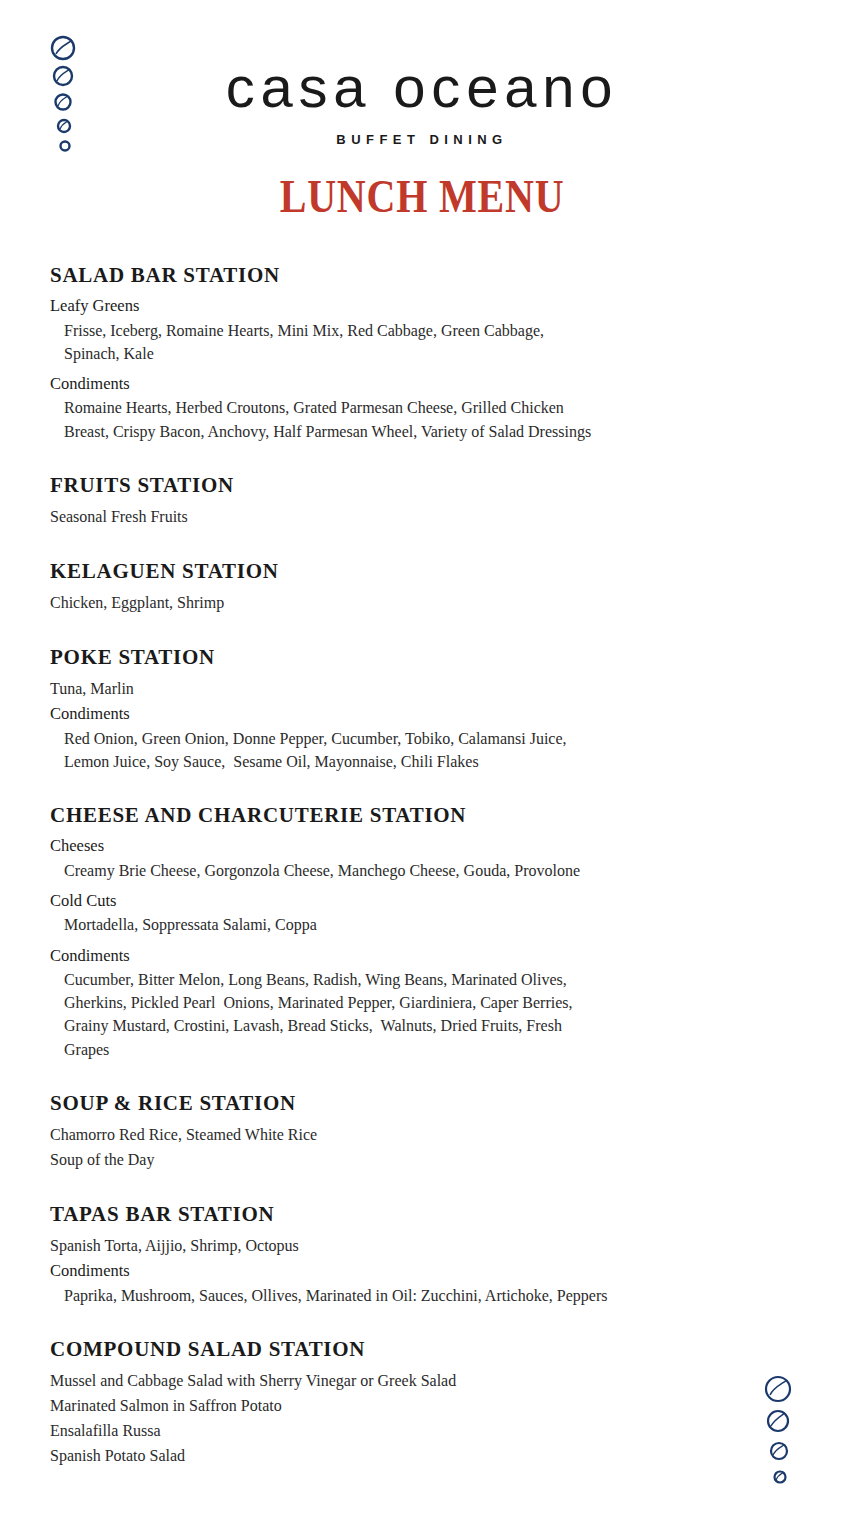casa oceano
Buffet Dining
LUNCH MENU
Salad Bar Station
Leafy Greens
Frisse, Iceberg, Romaine Hearts, Mini Mix, Red Cabbage, Green Cabbage,
Spinach, Kale
Condiments
Romaine Hearts, Herbed Croutons, Grated Parmesan Cheese, Grilled Chicken
Breast, Crispy Bacon, Anchovy, Half Parmesan Wheel, Variety of Salad Dressings
Fruits Station
Seasonal Fresh Fruits
Kelaguen Station
Chicken, Eggplant, Shrimp
Poke Station
Tuna, Marlin
Condiments
Red Onion, Green Onion, Donne Pepper, Cucumber, Tobiko, Calamansi Juice,
Lemon Juice, Soy Sauce, Sesame Oil, Mayonnaise, Chili Flakes
Cheese and Charcuterie Station
Cheeses
Creamy Brie Cheese, Gorgonzola Cheese, Manchego Cheese, Gouda, Provolone
Cold Cuts
Mortadella, Soppressata Salami, Coppa
Condiments
Cucumber, Bitter Melon, Long Beans, Radish, Wing Beans, Marinated Olives,
Gherkins, Pickled Pearl Onions, Marinated Pepper, Giardiniera, Caper Berries,
Grainy Mustard, Crostini, Lavash, Bread Sticks, Walnuts, Dried Fruits, Fresh
Grapes
Soup & Rice Station
Chamorro Red Rice, Steamed White Rice
Soup of the Day
Tapas Bar Station
Spanish Torta, Aijjio, Shrimp, Octopus
Condiments
Paprika, Mushroom, Sauces, Ollives, Marinated in Oil: Zucchini, Artichoke, Peppers
Compound Salad Station
Mussel and Cabbage Salad with Sherry Vinegar or Greek Salad
Marinated Salmon in Saffron Potato
Ensalafilla Russa
Spanish Potato Salad